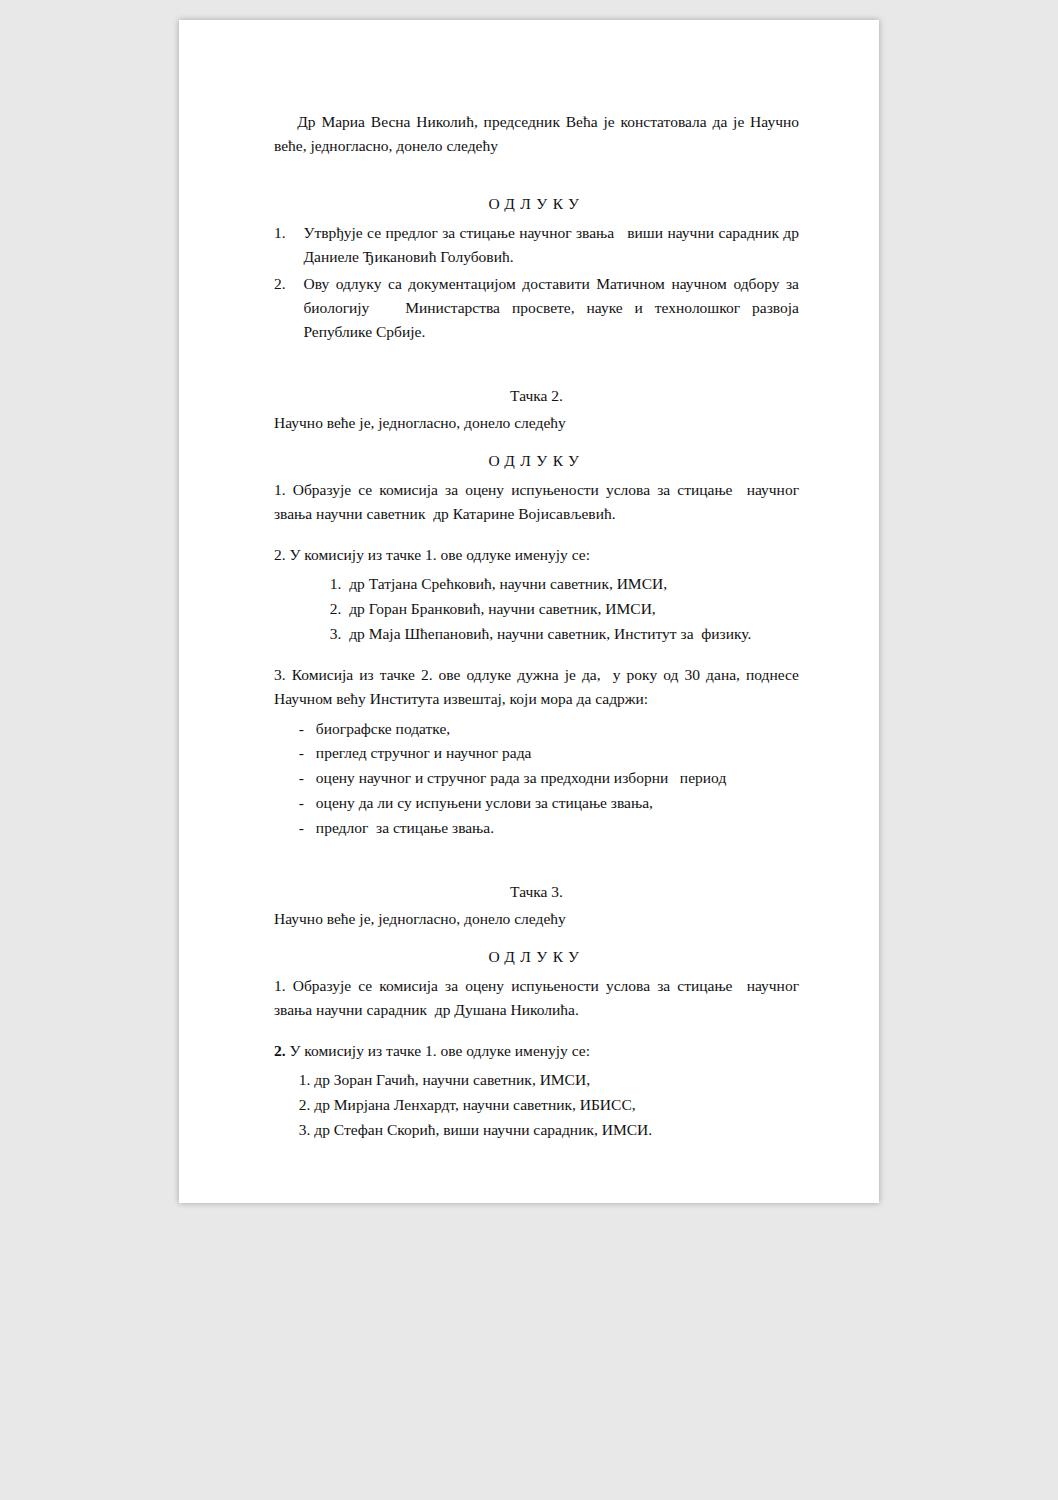Др Мариа Весна Николић, председник Већа је констатовала да је Научно веће, једногласно, донело следећу
ОДЛУКУ
1.
Утврђује се предлог за стицање научног звања виши научни сарадник др Даниеле Ђикановић Голубовић.
2.
Ову одлуку са документацијом доставити Матичном научном одбору за биологију Министарства просвете, науке и технолошког развоја Републике Србије.
Тачка 2.
Научно веће је, једногласно, донело следећу
ОДЛУКУ
1. Образује се комисија за оцену испуњености услова за стицање научног звања научни саветник др Катарине Војисављевић.
2. У комисију из тачке 1. ове одлуке именују се:
1. др Татјана Срећковић, научни саветник, ИМСИ,
2. др Горан Бранковић, научни саветник, ИМСИ,
3. др Маја Шћепановић, научни саветник, Институт за физику.
3. Комисија из тачке 2. ове одлуке дужна је да, у року од 30 дана, поднесе Научном већу Института извештај, који мора да садржи:
биографске податке,
преглед стручног и научног рада
оцену научног и стручног рада за предходни изборни период
оцену да ли су испуњени услови за стицање звања,
предлог за стицање звања.
Тачка 3.
Научно веће је, једногласно, донело следећу
ОДЛУКУ
1. Образује се комисија за оцену испуњености услова за стицање научног звања научни сарадник др Душана Николића.
2. У комисију из тачке 1. ове одлуке именују се:
1. др Зоран Гачић, научни саветник, ИМСИ,
2. др Мирјана Ленхардт, научни саветник, ИБИСС,
3. др Стефан Скорић, виши научни сарадник, ИМСИ.